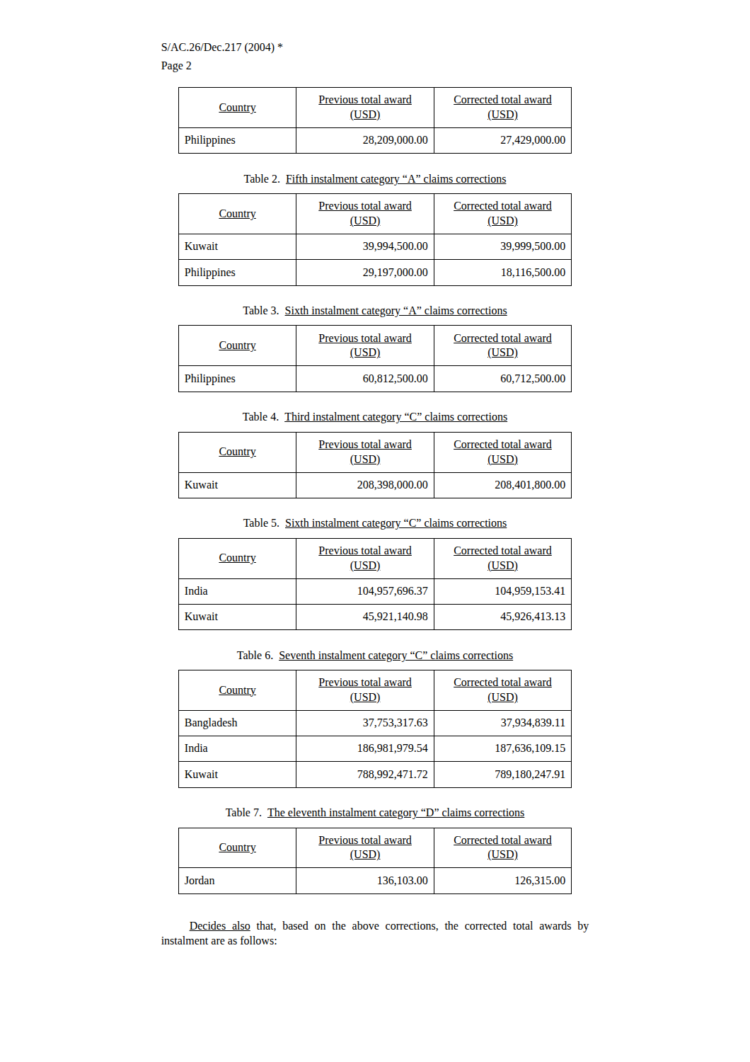S/AC.26/Dec.217 (2004) *
Page 2
| Country | Previous total award (USD) | Corrected total award (USD) |
| --- | --- | --- |
| Philippines | 28,209,000.00 | 27,429,000.00 |
Table 2. Fifth instalment category “A” claims corrections
| Country | Previous total award (USD) | Corrected total award (USD) |
| --- | --- | --- |
| Kuwait | 39,994,500.00 | 39,999,500.00 |
| Philippines | 29,197,000.00 | 18,116,500.00 |
Table 3. Sixth instalment category “A” claims corrections
| Country | Previous total award (USD) | Corrected total award (USD) |
| --- | --- | --- |
| Philippines | 60,812,500.00 | 60,712,500.00 |
Table 4. Third instalment category “C” claims corrections
| Country | Previous total award (USD) | Corrected total award (USD) |
| --- | --- | --- |
| Kuwait | 208,398,000.00 | 208,401,800.00 |
Table 5. Sixth instalment category “C” claims corrections
| Country | Previous total award (USD) | Corrected total award (USD) |
| --- | --- | --- |
| India | 104,957,696.37 | 104,959,153.41 |
| Kuwait | 45,921,140.98 | 45,926,413.13 |
Table 6. Seventh instalment category “C” claims corrections
| Country | Previous total award (USD) | Corrected total award (USD) |
| --- | --- | --- |
| Bangladesh | 37,753,317.63 | 37,934,839.11 |
| India | 186,981,979.54 | 187,636,109.15 |
| Kuwait | 788,992,471.72 | 789,180,247.91 |
Table 7. The eleventh instalment category “D” claims corrections
| Country | Previous total award (USD) | Corrected total award (USD) |
| --- | --- | --- |
| Jordan | 136,103.00 | 126,315.00 |
Decides also that, based on the above corrections, the corrected total awards by instalment are as follows: